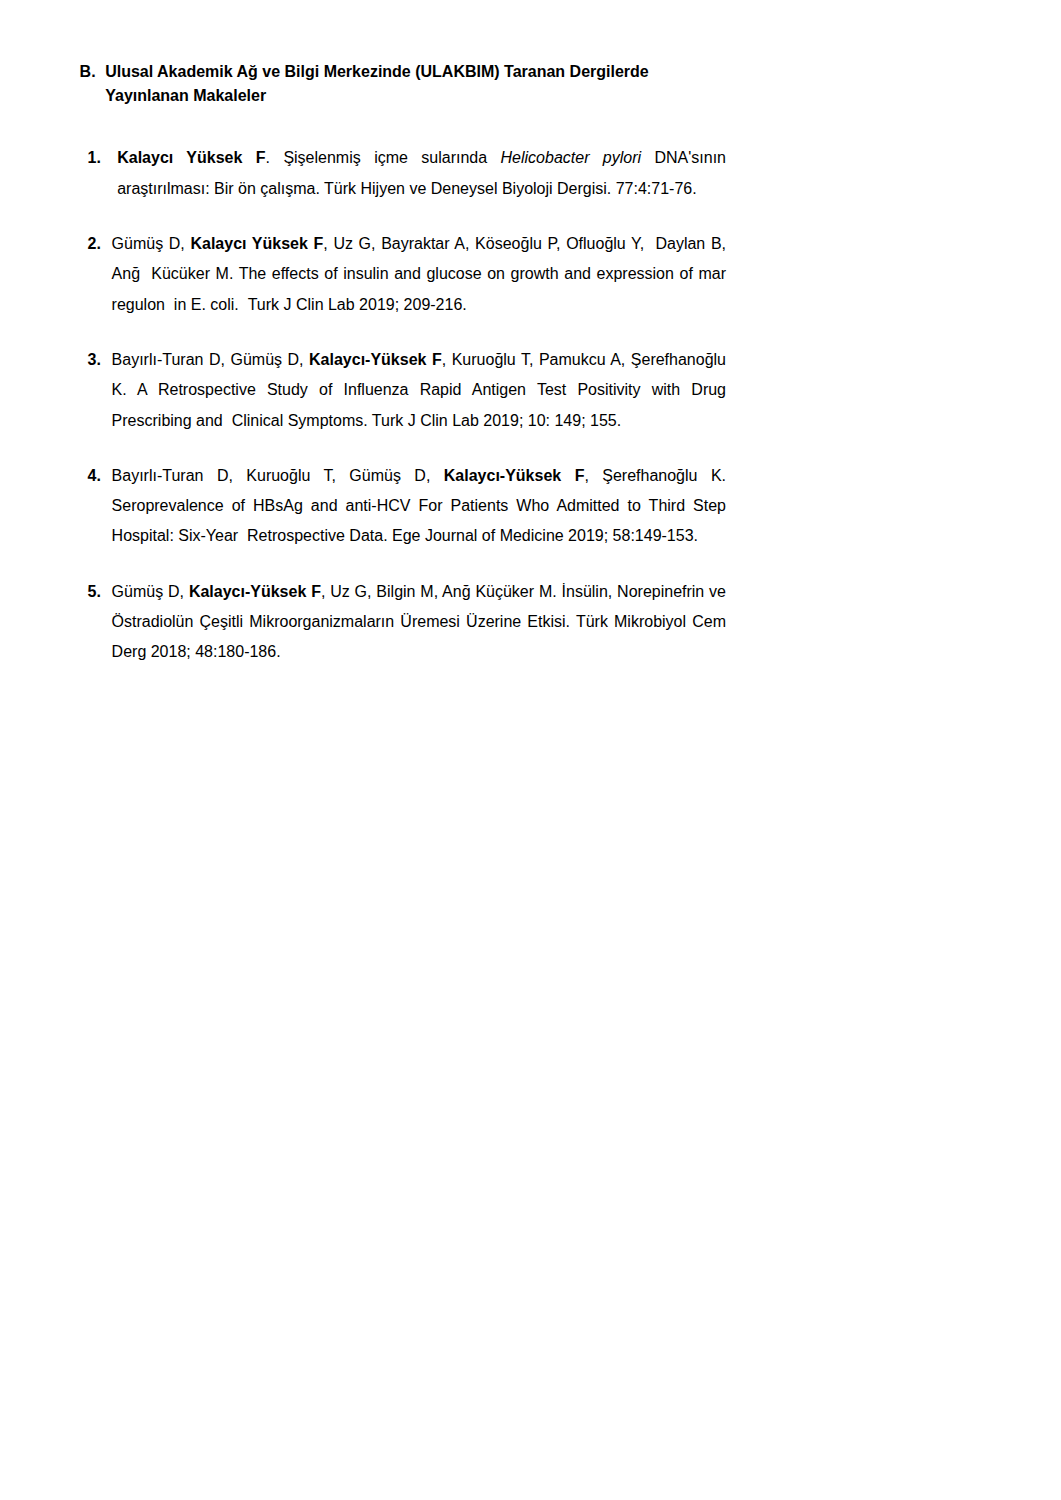B. Ulusal Akademik Ağ ve Bilgi Merkezinde (ULAKBIM) Taranan Dergilerde Yayınlanan Makaleler
Kalaycı Yüksek F. Şişelenmiş içme sularında Helicobacter pylori DNA'sının araştırılması: Bir ön çalışma. Türk Hijyen ve Deneysel Biyoloji Dergisi. 77:4:71-76.
Gümüş D, Kalaycı Yüksek F, Uz G, Bayraktar A, Köseoğlu P, Ofluoğlu Y, Daylan B, Anğ Kücüker M. The effects of insulin and glucose on growth and expression of mar regulon in E. coli. Turk J Clin Lab 2019; 209-216.
Bayırlı-Turan D, Gümüş D, Kalaycı-Yüksek F, Kuruoğlu T, Pamukcu A, Şerefhanoğlu K. A Retrospective Study of Influenza Rapid Antigen Test Positivity with Drug Prescribing and Clinical Symptoms. Turk J Clin Lab 2019; 10: 149; 155.
Bayırlı-Turan D, Kuruoğlu T, Gümüş D, Kalaycı-Yüksek F, Şerefhanoğlu K. Seroprevalence of HBsAg and anti-HCV For Patients Who Admitted to Third Step Hospital: Six-Year Retrospective Data. Ege Journal of Medicine 2019; 58:149-153.
Gümüş D, Kalaycı-Yüksek F, Uz G, Bilgin M, Anğ Küçüker M. İnsülin, Norepinefrin ve Östradiolün Çeşitli Mikroorganizmaların Üremesi Üzerine Etkisi. Türk Mikrobiyol Cem Derg 2018; 48:180-186.